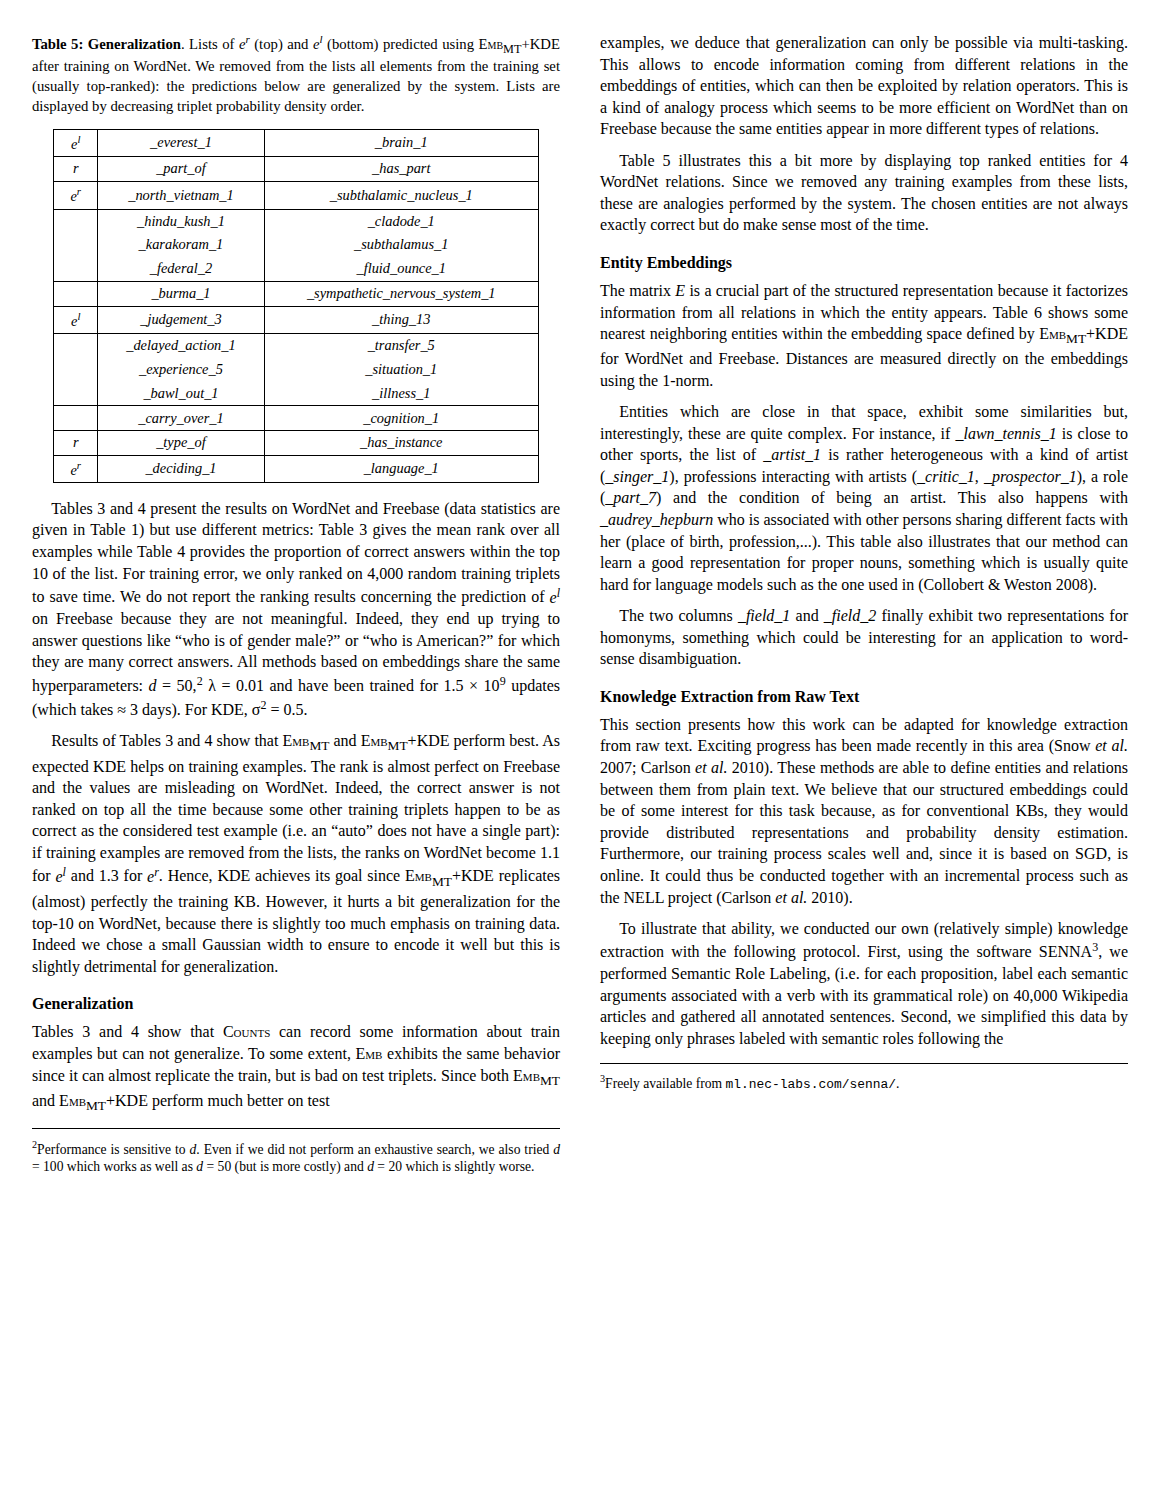Table 5: Generalization. Lists of er (top) and el (bottom) predicted using EmbMT+KDE after training on WordNet. We removed from the lists all elements from the training set (usually top-ranked): the predictions below are generalized by the system. Lists are displayed by decreasing triplet probability density order.
| e l | _everest_1 | _brain_1 |
| r | _part_of | _has_part |
| e r | _north_vietnam_1 | _subthalamic_nucleus_1 |
| | _hindu_kush_1 | _cladode_1 |
| | _karakoram_1 | _subthalamus_1 |
| | _federal_2 | _fluid_ounce_1 |
| | _burma_1 | _sympathetic_nervous_system_1 |
| e l | _judgement_3 | _thing_13 |
| | _delayed_action_1 | _transfer_5 |
| | _experience_5 | _situation_1 |
| | _bawl_out_1 | _illness_1 |
| | _carry_over_1 | _cognition_1 |
| r | _type_of | _has_instance |
| e r | _deciding_1 | _language_1 |
Tables 3 and 4 present the results on WordNet and Freebase (data statistics are given in Table 1) but use different metrics: Table 3 gives the mean rank over all examples while Table 4 provides the proportion of correct answers within the top 10 of the list. For training error, we only ranked on 4,000 random training triplets to save time. We do not report the ranking results concerning the prediction of el on Freebase because they are not meaningful. Indeed, they end up trying to answer questions like “who is of gender male?” or “who is American?” for which they are many correct answers. All methods based on embeddings share the same hyperparameters: d = 50,2 λ = 0.01 and have been trained for 1.5 × 109 updates (which takes ≈ 3 days). For KDE, σ2 = 0.5.
Results of Tables 3 and 4 show that EmbMT and EmbMT+KDE perform best. As expected KDE helps on training examples. The rank is almost perfect on Freebase and the values are misleading on WordNet. Indeed, the correct answer is not ranked on top all the time because some other training triplets happen to be as correct as the considered test example (i.e. an “auto” does not have a single part): if training examples are removed from the lists, the ranks on WordNet become 1.1 for el and 1.3 for er. Hence, KDE achieves its goal since EmbMT+KDE replicates (almost) perfectly the training KB. However, it hurts a bit generalization for the top-10 on WordNet, because there is slightly too much emphasis on training data. Indeed we chose a small Gaussian width to ensure to encode it well but this is slightly detrimental for generalization.
Generalization
Tables 3 and 4 show that Counts can record some information about train examples but can not generalize. To some extent, Emb exhibits the same behavior since it can almost replicate the train, but is bad on test triplets. Since both EmbMT and EmbMT+KDE perform much better on test
2Performance is sensitive to d. Even if we did not perform an exhaustive search, we also tried d = 100 which works as well as d = 50 (but is more costly) and d = 20 which is slightly worse.
examples, we deduce that generalization can only be possible via multi-tasking. This allows to encode information coming from different relations in the embeddings of entities, which can then be exploited by relation operators. This is a kind of analogy process which seems to be more efficient on WordNet than on Freebase because the same entities appear in more different types of relations.
Table 5 illustrates this a bit more by displaying top ranked entities for 4 WordNet relations. Since we removed any training examples from these lists, these are analogies performed by the system. The chosen entities are not always exactly correct but do make sense most of the time.
Entity Embeddings
The matrix E is a crucial part of the structured representation because it factorizes information from all relations in which the entity appears. Table 6 shows some nearest neighboring entities within the embedding space defined by EmbMT+KDE for WordNet and Freebase. Distances are measured directly on the embeddings using the 1-norm.
Entities which are close in that space, exhibit some similarities but, interestingly, these are quite complex. For instance, if _lawn_tennis_1 is close to other sports, the list of _artist_1 is rather heterogeneous with a kind of artist (_singer_1), professions interacting with artists (_critic_1, _prospector_1), a role (_part_7) and the condition of being an artist. This also happens with _audrey_hepburn who is associated with other persons sharing different facts with her (place of birth, profession,...). This table also illustrates that our method can learn a good representation for proper nouns, something which is usually quite hard for language models such as the one used in (Collobert & Weston 2008).
The two columns _field_1 and _field_2 finally exhibit two representations for homonyms, something which could be interesting for an application to word-sense disambiguation.
Knowledge Extraction from Raw Text
This section presents how this work can be adapted for knowledge extraction from raw text. Exciting progress has been made recently in this area (Snow et al. 2007; Carlson et al. 2010). These methods are able to define entities and relations between them from plain text. We believe that our structured embeddings could be of some interest for this task because, as for conventional KBs, they would provide distributed representations and probability density estimation. Furthermore, our training process scales well and, since it is based on SGD, is online. It could thus be conducted together with an incremental process such as the NELL project (Carlson et al. 2010).
To illustrate that ability, we conducted our own (relatively simple) knowledge extraction with the following protocol. First, using the software SENNA3, we performed Semantic Role Labeling, (i.e. for each proposition, label each semantic arguments associated with a verb with its grammatical role) on 40,000 Wikipedia articles and gathered all annotated sentences. Second, we simplified this data by keeping only phrases labeled with semantic roles following the
3Freely available from ml.nec-labs.com/senna/.